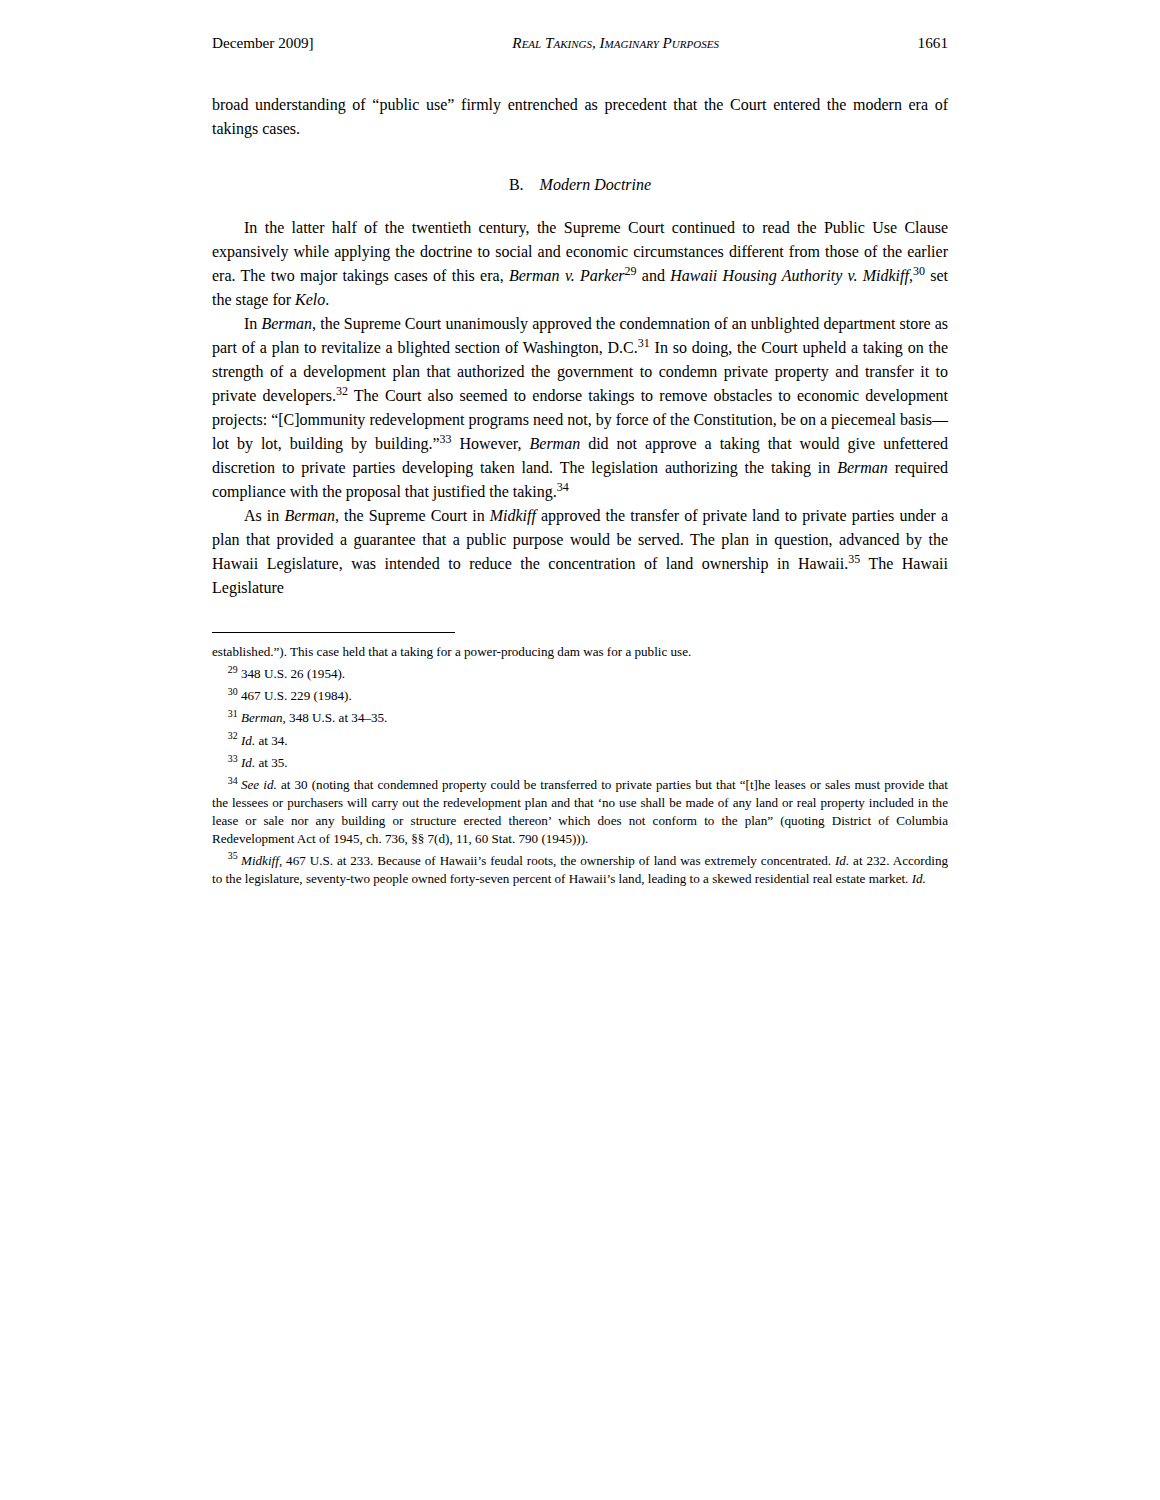December 2009] Real Takings, Imaginary Purposes 1661
broad understanding of “public use” firmly entrenched as precedent that the Court entered the modern era of takings cases.
B. Modern Doctrine
In the latter half of the twentieth century, the Supreme Court continued to read the Public Use Clause expansively while applying the doctrine to social and economic circumstances different from those of the earlier era. The two major takings cases of this era, Berman v. Parker29 and Hawaii Housing Authority v. Midkiff,30 set the stage for Kelo.
In Berman, the Supreme Court unanimously approved the condemnation of an unblighted department store as part of a plan to revitalize a blighted section of Washington, D.C.31 In so doing, the Court upheld a taking on the strength of a development plan that authorized the government to condemn private property and transfer it to private developers.32 The Court also seemed to endorse takings to remove obstacles to economic development projects: “[C]ommunity redevelopment programs need not, by force of the Constitution, be on a piecemeal basis—lot by lot, building by building.”33 However, Berman did not approve a taking that would give unfettered discretion to private parties developing taken land. The legislation authorizing the taking in Berman required compliance with the proposal that justified the taking.34
As in Berman, the Supreme Court in Midkiff approved the transfer of private land to private parties under a plan that provided a guarantee that a public purpose would be served. The plan in question, advanced by the Hawaii Legislature, was intended to reduce the concentration of land ownership in Hawaii.35 The Hawaii Legislature
established.”). This case held that a taking for a power-producing dam was for a public use.
29348 U.S. 26 (1954).
30467 U.S. 229 (1984).
31Berman, 348 U.S. at 34–35.
32Id. at 34.
33Id. at 35.
34See id. at 30 (noting that condemned property could be transferred to private parties but that “[t]he leases or sales must provide that the lessees or purchasers will carry out the redevelopment plan and that ‘no use shall be made of any land or real property included in the lease or sale nor any building or structure erected thereon’ which does not conform to the plan” (quoting District of Columbia Redevelopment Act of 1945, ch. 736, §§ 7(d), 11, 60 Stat. 790 (1945))).
35Midkiff, 467 U.S. at 233. Because of Hawaii’s feudal roots, the ownership of land was extremely concentrated. Id. at 232. According to the legislature, seventy-two people owned forty-seven percent of Hawaii’s land, leading to a skewed residential real estate market. Id.